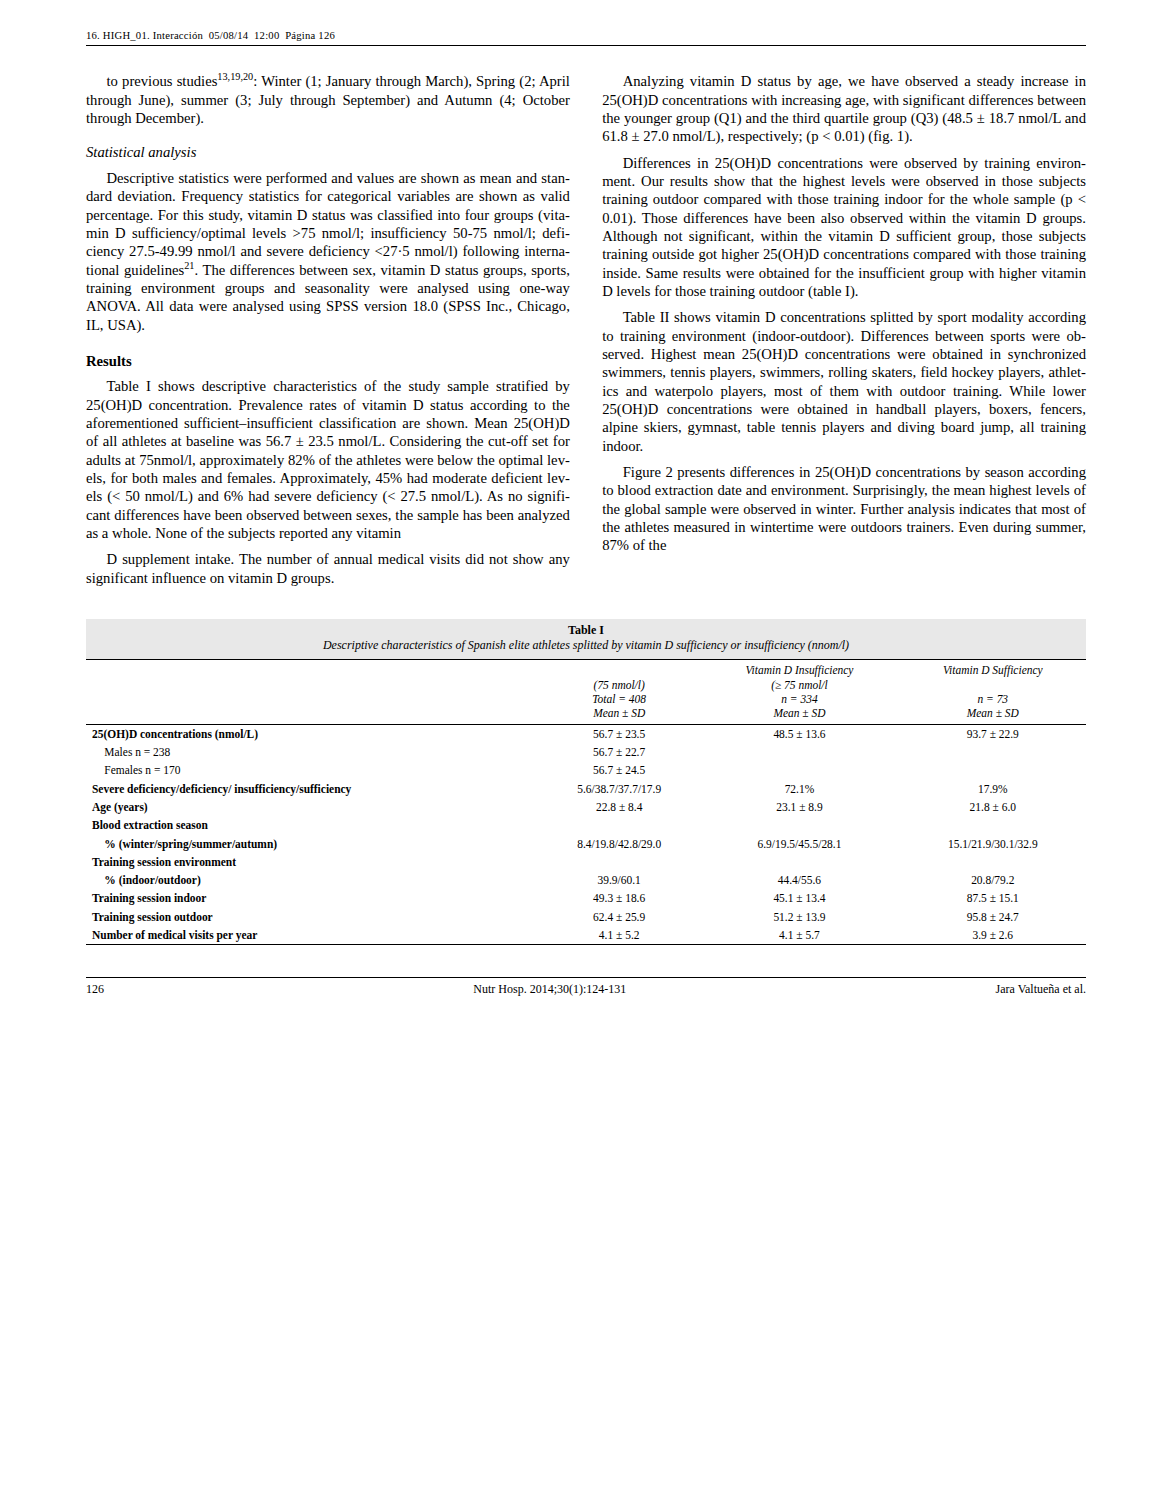16. HIGH_01. Interacción 05/08/14 12:00 Página 126
to previous studies13,19,20: Winter (1; January through March), Spring (2; April through June), summer (3; July through September) and Autumn (4; October through December).
Statistical analysis
Descriptive statistics were performed and values are shown as mean and standard deviation. Frequency statistics for categorical variables are shown as valid percentage. For this study, vitamin D status was classified into four groups (vitamin D sufficiency/optimal levels >75 nmol/l; insufficiency 50-75 nmol/l; deficiency 27.5-49.99 nmol/l and severe deficiency <27·5 nmol/l) following international guidelines21. The differences between sex, vitamin D status groups, sports, training environment groups and seasonality were analysed using one-way ANOVA. All data were analysed using SPSS version 18.0 (SPSS Inc., Chicago, IL, USA).
Results
Table I shows descriptive characteristics of the study sample stratified by 25(OH)D concentration. Prevalence rates of vitamin D status according to the aforementioned sufficient–insufficient classification are shown. Mean 25(OH)D of all athletes at baseline was 56.7 ± 23.5 nmol/L. Considering the cut-off set for adults at 75nmol/l, approximately 82% of the athletes were below the optimal levels, for both males and females. Approximately, 45% had moderate deficient levels (< 50 nmol/L) and 6% had severe deficiency (< 27.5 nmol/L). As no significant differences have been observed between sexes, the sample has been analyzed as a whole. None of the subjects reported any vitamin
D supplement intake. The number of annual medical visits did not show any significant influence on vitamin D groups.
Analyzing vitamin D status by age, we have observed a steady increase in 25(OH)D concentrations with increasing age, with significant differences between the younger group (Q1) and the third quartile group (Q3) (48.5 ± 18.7 nmol/L and 61.8 ± 27.0 nmol/L), respectively; (p < 0.01) (fig. 1).
Differences in 25(OH)D concentrations were observed by training environment. Our results show that the highest levels were observed in those subjects training outdoor compared with those training indoor for the whole sample (p < 0.01). Those differences have been also observed within the vitamin D groups. Although not significant, within the vitamin D sufficient group, those subjects training outside got higher 25(OH)D concentrations compared with those training inside. Same results were obtained for the insufficient group with higher vitamin D levels for those training outdoor (table I).
Table II shows vitamin D concentrations splitted by sport modality according to training environment (indoor-outdoor). Differences between sports were observed. Highest mean 25(OH)D concentrations were obtained in synchronized swimmers, tennis players, swimmers, rolling skaters, field hockey players, athletics and waterpolo players, most of them with outdoor training. While lower 25(OH)D concentrations were obtained in handball players, boxers, fencers, alpine skiers, gymnast, table tennis players and diving board jump, all training indoor.
Figure 2 presents differences in 25(OH)D concentrations by season according to blood extraction date and environment. Surprisingly, the mean highest levels of the global sample were observed in winter. Further analysis indicates that most of the athletes measured in wintertime were outdoors trainers. Even during summer, 87% of the
Table I Descriptive characteristics of Spanish elite athletes splitted by vitamin D sufficiency or insufficiency (nnom/l)
| | (75 nmol/l) Total = 408 Mean ± SD | Vitamin D Insufficiency (≥ 75 nmol/l n = 334 Mean ± SD | Vitamin D Sufficiency n = 73 Mean ± SD |
| --- | --- | --- | --- |
| 25(OH)D concentrations (nmol/L) | 56.7 ± 23.5 | 48.5 ± 13.6 | 93.7 ± 22.9 |
| Males n = 238 | 56.7 ± 22.7 | | |
| Females n = 170 | 56.7 ± 24.5 | | |
| Severe deficiency/deficiency/ insufficiency/sufficiency | 5.6/38.7/37.7/17.9 | 72.1% | 17.9% |
| Age (years) | 22.8 ± 8.4 | 23.1 ± 8.9 | 21.8 ± 6.0 |
| Blood extraction season | | | |
| % (winter/spring/summer/autumn) | 8.4/19.8/42.8/29.0 | 6.9/19.5/45.5/28.1 | 15.1/21.9/30.1/32.9 |
| Training session environment | | | |
| % (indoor/outdoor) | 39.9/60.1 | 44.4/55.6 | 20.8/79.2 |
| Training session indoor | 49.3 ± 18.6 | 45.1 ± 13.4 | 87.5 ± 15.1 |
| Training session outdoor | 62.4 ± 25.9 | 51.2 ± 13.9 | 95.8 ± 24.7 |
| Number of medical visits per year | 4.1 ± 5.2 | 4.1 ± 5.7 | 3.9 ± 2.6 |
126
Nutr Hosp. 2014;30(1):124-131
Jara Valtueña et al.